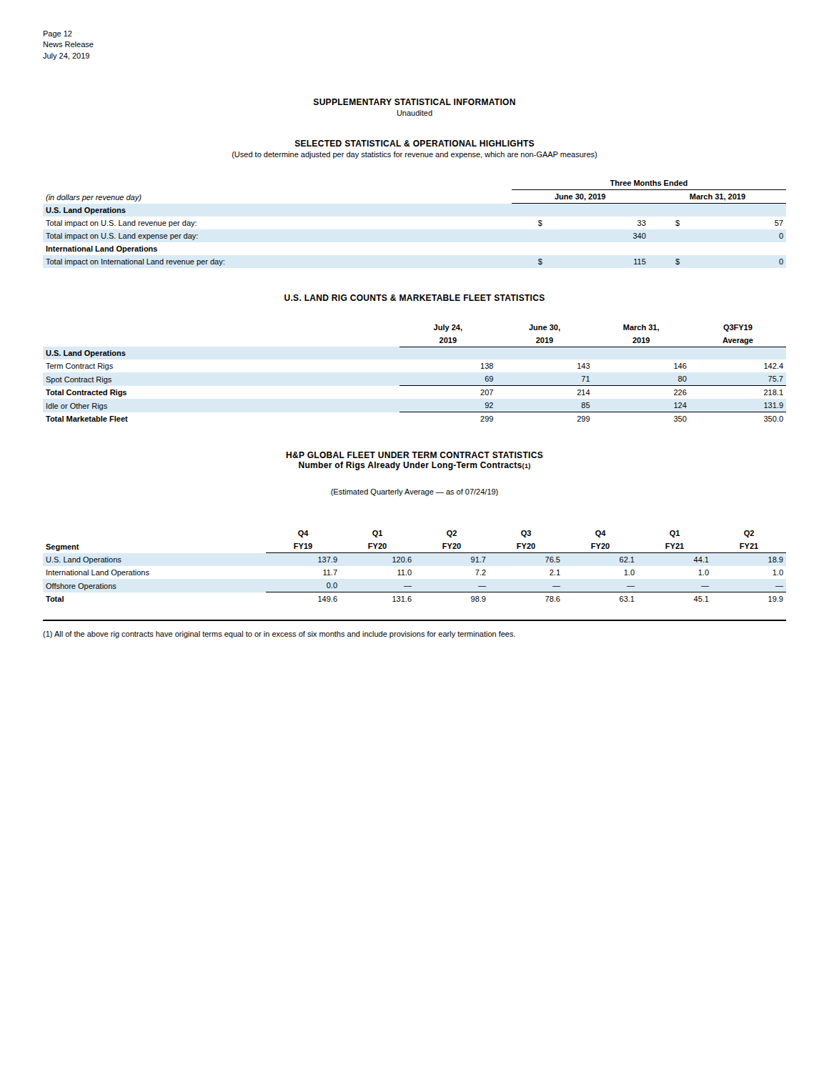Page 12
News Release
July 24, 2019
SUPPLEMENTARY STATISTICAL INFORMATION
Unaudited
SELECTED STATISTICAL & OPERATIONAL HIGHLIGHTS
(Used to determine adjusted per day statistics for revenue and expense, which are non-GAAP measures)
| | Three Months Ended |
| (in dollars per revenue day) | June 30, 2019 | March 31, 2019 |
| U.S. Land Operations | | | | |
| Total impact on U.S. Land revenue per day: | $ | 33 | $ | 57 |
| Total impact on U.S. Land expense per day: | | 340 | | 0 |
| International Land Operations | | | | |
| Total impact on International Land revenue per day: | $ | 115 | $ | 0 |
U.S. LAND RIG COUNTS & MARKETABLE FLEET STATISTICS
| | July 24, | June 30, | March 31, | Q3FY19 |
| | 2019 | 2019 | 2019 | Average |
| U.S. Land Operations | | | | |
| Term Contract Rigs | 138 | 143 | 146 | 142.4 |
| Spot Contract Rigs | 69 | 71 | 80 | 75.7 |
| Total Contracted Rigs | 207 | 214 | 226 | 218.1 |
| Idle or Other Rigs | 92 | 85 | 124 | 131.9 |
| Total Marketable Fleet | 299 | 299 | 350 | 350.0 |
H&P GLOBAL FLEET UNDER TERM CONTRACT STATISTICS
Number of Rigs Already Under Long-Term Contracts(1)
(Estimated Quarterly Average — as of 07/24/19)
| | Q4 | Q1 | Q2 | Q3 | Q4 | Q1 | Q2 |
| Segment | FY19 | FY20 | FY20 | FY20 | FY20 | FY21 | FY21 |
| U.S. Land Operations | 137.9 | 120.6 | 91.7 | 76.5 | 62.1 | 44.1 | 18.9 |
| International Land Operations | 11.7 | 11.0 | 7.2 | 2.1 | 1.0 | 1.0 | 1.0 |
| Offshore Operations | 0.0 | — | — | — | — | — | — |
| Total | 149.6 | 131.6 | 98.9 | 78.6 | 63.1 | 45.1 | 19.9 |
(1) All of the above rig contracts have original terms equal to or in excess of six months and include provisions for early termination fees.